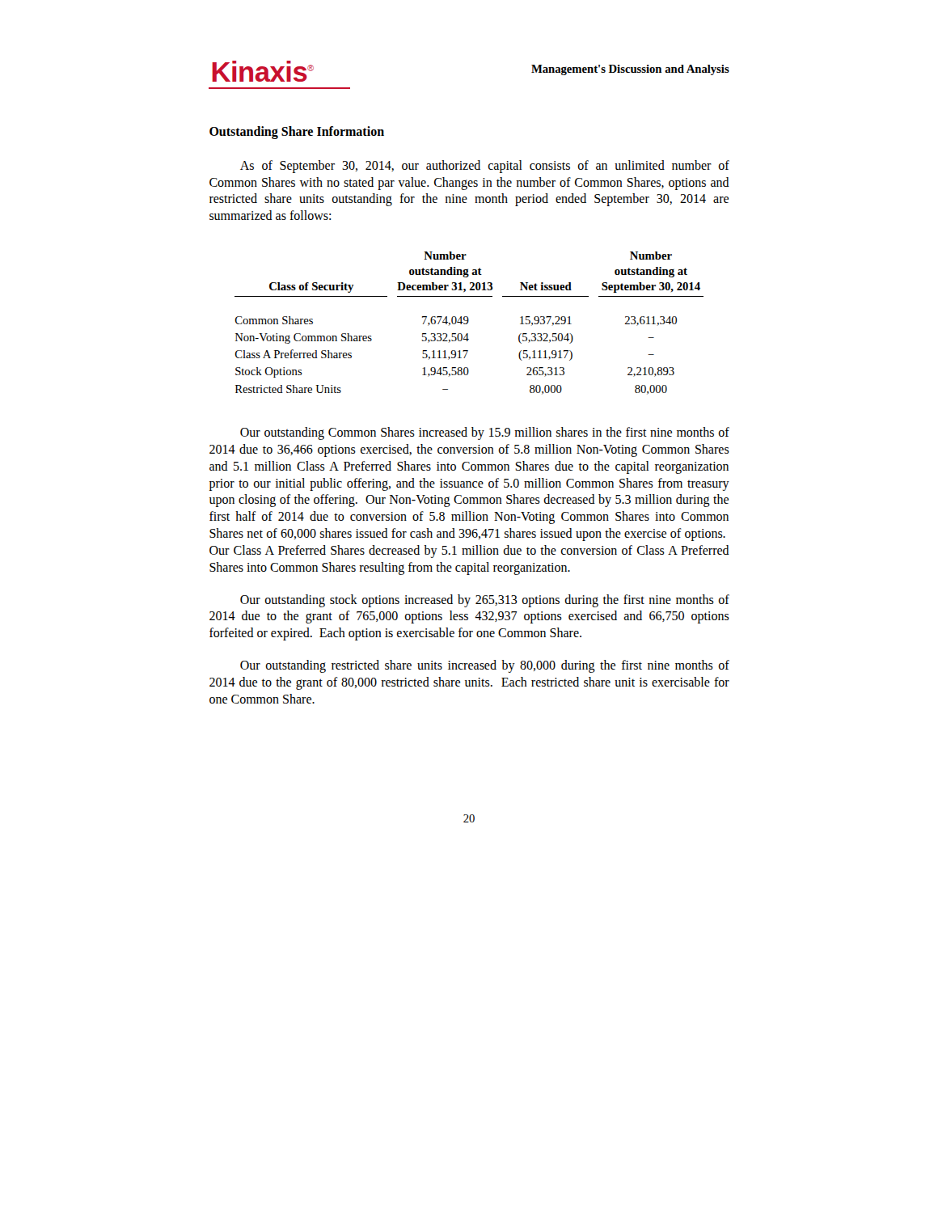Kinaxis®
Management's Discussion and Analysis
Outstanding Share Information
As of September 30, 2014, our authorized capital consists of an unlimited number of Common Shares with no stated par value. Changes in the number of Common Shares, options and restricted share units outstanding for the nine month period ended September 30, 2014 are summarized as follows:
| Class of Security | Number outstanding at December 31, 2013 | Net issued | Number outstanding at September 30, 2014 |
| --- | --- | --- | --- |
| Common Shares | 7,674,049 | 15,937,291 | 23,611,340 |
| Non-Voting Common Shares | 5,332,504 | (5,332,504) | − |
| Class A Preferred Shares | 5,111,917 | (5,111,917) | − |
| Stock Options | 1,945,580 | 265,313 | 2,210,893 |
| Restricted Share Units | − | 80,000 | 80,000 |
Our outstanding Common Shares increased by 15.9 million shares in the first nine months of 2014 due to 36,466 options exercised, the conversion of 5.8 million Non-Voting Common Shares and 5.1 million Class A Preferred Shares into Common Shares due to the capital reorganization prior to our initial public offering, and the issuance of 5.0 million Common Shares from treasury upon closing of the offering. Our Non-Voting Common Shares decreased by 5.3 million during the first half of 2014 due to conversion of 5.8 million Non-Voting Common Shares into Common Shares net of 60,000 shares issued for cash and 396,471 shares issued upon the exercise of options. Our Class A Preferred Shares decreased by 5.1 million due to the conversion of Class A Preferred Shares into Common Shares resulting from the capital reorganization.
Our outstanding stock options increased by 265,313 options during the first nine months of 2014 due to the grant of 765,000 options less 432,937 options exercised and 66,750 options forfeited or expired. Each option is exercisable for one Common Share.
Our outstanding restricted share units increased by 80,000 during the first nine months of 2014 due to the grant of 80,000 restricted share units. Each restricted share unit is exercisable for one Common Share.
20